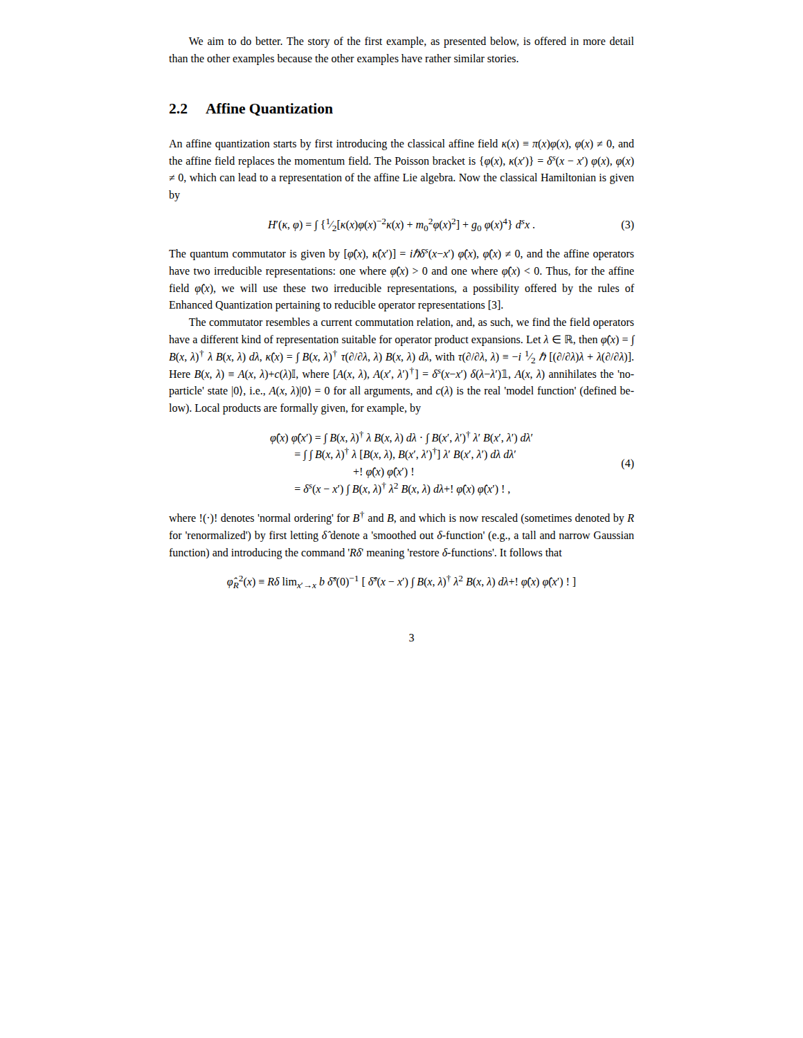We aim to do better. The story of the first example, as presented below, is offered in more detail than the other examples because the other examples have rather similar stories.
2.2 Affine Quantization
An affine quantization starts by first introducing the classical affine field κ(x) ≡ π(x)φ(x), φ(x) ≠ 0, and the affine field replaces the momentum field. The Poisson bracket is {φ(x), κ(x′)} = δs(x − x′) φ(x), φ(x) ≠ 0, which can lead to a representation of the affine Lie algebra. Now the classical Hamiltonian is given by
H′(κ, φ) = ∫ {1⁄2[κ(x)φ(x)−2κ(x) + m02φ(x)2] + g0 φ(x)4} dsx . (3)
The quantum commutator is given by [φ̂(x), κ̂(x′)] = iℏδs(x−x′) φ̂(x), φ̂(x) ≠ 0, and the affine operators have two irreducible representations: one where φ̂(x) > 0 and one where φ̂(x) < 0. Thus, for the affine field φ̂(x), we will use these two irreducible representations, a possibility offered by the rules of Enhanced Quantization pertaining to reducible operator representations [3].
The commutator resembles a current commutation relation, and, as such, we find the field operators have a different kind of representation suitable for operator product expansions. Let λ ∈ ℝ, then φ̂(x) = ∫ B(x, λ)† λ B(x, λ) dλ, κ̂(x) = ∫ B(x, λ)† τ(∂/∂λ, λ) B(x, λ) dλ, with τ(∂/∂λ, λ) ≡ −i 1⁄2 ℏ [(∂/∂λ)λ + λ(∂/∂λ)]. Here B(x, λ) ≡ A(x, λ)+c(λ)𝕀, where [A(x, λ), A(x′, λ′)†] = δs(x−x′) δ(λ−λ′)𝟙, A(x, λ) annihilates the 'no-particle' state |0⟩, i.e., A(x, λ)|0⟩ = 0 for all arguments, and c(λ) is the real 'model function' (defined below). Local products are formally given, for example, by
φ̂(x) φ̂(x′) = ∫ B(x, λ)† λ B(x, λ) dλ · ∫ B(x′, λ′)† λ′ B(x′, λ′) dλ′ = ∫ ∫ B(x, λ)† λ [B(x, λ), B(x′, λ′)†] λ′ B(x′, λ′) dλ dλ′ +! φ̂(x) φ̂(x′) ! = δs(x − x′) ∫ B(x, λ)† λ2 B(x, λ) dλ+! φ̂(x) φ̂(x′) ! , (4)
where !(·)! denotes 'normal ordering' for B† and B, and which is now rescaled (sometimes denoted by R for 'renormalized') by first letting δ̂ denote a 'smoothed out δ-function' (e.g., a tall and narrow Gaussian function) and introducing the command 'Rδ' meaning 'restore δ-functions'. It follows that
φ̂R2(x) ≡ Rδ limx′→x b δ̂s(0)−1 [ δ̂s(x − x′) ∫ B(x, λ)† λ2 B(x, λ) dλ+! φ̂(x) φ̂(x′) ! ]
3